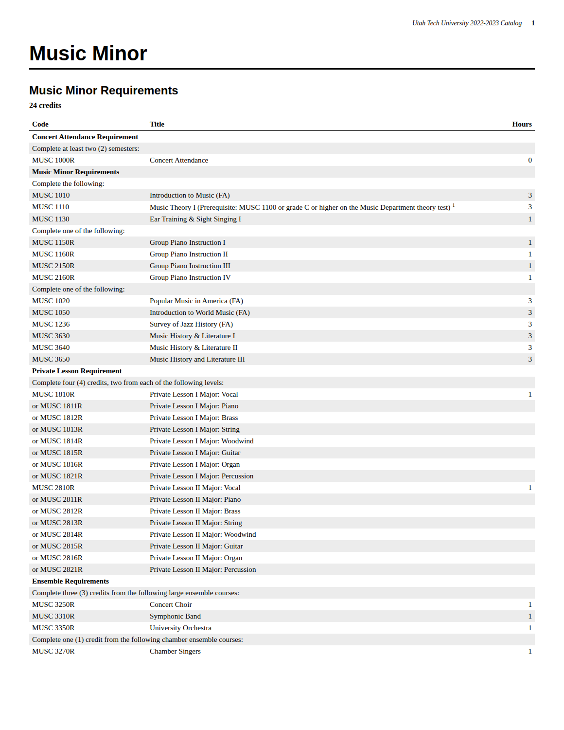Utah Tech University 2022-2023 Catalog 1
Music Minor
Music Minor Requirements
24 credits
| Code | Title | Hours |
| --- | --- | --- |
| Concert Attendance Requirement |
| Complete at least two (2) semesters: |
| MUSC 1000R | Concert Attendance | 0 |
| Music Minor Requirements |
| Complete the following: |
| MUSC 1010 | Introduction to Music (FA) | 3 |
| MUSC 1110 | Music Theory I (Prerequisite: MUSC 1100 or grade C or higher on the Music Department theory test) 1 | 3 |
| MUSC 1130 | Ear Training & Sight Singing I | 1 |
| Complete one of the following: |
| MUSC 1150R | Group Piano Instruction I | 1 |
| MUSC 1160R | Group Piano Instruction II | 1 |
| MUSC 2150R | Group Piano Instruction III | 1 |
| MUSC 2160R | Group Piano Instruction IV | 1 |
| Complete one of the following: |
| MUSC 1020 | Popular Music in America (FA) | 3 |
| MUSC 1050 | Introduction to World Music (FA) | 3 |
| MUSC 1236 | Survey of Jazz History (FA) | 3 |
| MUSC 3630 | Music History & Literature I | 3 |
| MUSC 3640 | Music History & Literature II | 3 |
| MUSC 3650 | Music History and Literature III | 3 |
| Private Lesson Requirement |
| Complete four (4) credits, two from each of the following levels: |
| MUSC 1810R | Private Lesson I Major: Vocal | 1 |
| or MUSC 1811R | Private Lesson I Major: Piano | |
| or MUSC 1812R | Private Lesson I Major: Brass | |
| or MUSC 1813R | Private Lesson I Major: String | |
| or MUSC 1814R | Private Lesson I Major: Woodwind | |
| or MUSC 1815R | Private Lesson I Major: Guitar | |
| or MUSC 1816R | Private Lesson I Major: Organ | |
| or MUSC 1821R | Private Lesson I Major: Percussion | |
| MUSC 2810R | Private Lesson II Major: Vocal | 1 |
| or MUSC 2811R | Private Lesson II Major: Piano | |
| or MUSC 2812R | Private Lesson II Major: Brass | |
| or MUSC 2813R | Private Lesson II Major: String | |
| or MUSC 2814R | Private Lesson II Major: Woodwind | |
| or MUSC 2815R | Private Lesson II Major: Guitar | |
| or MUSC 2816R | Private Lesson II Major: Organ | |
| or MUSC 2821R | Private Lesson II Major: Percussion | |
| Ensemble Requirements |
| Complete three (3) credits from the following large ensemble courses: |
| MUSC 3250R | Concert Choir | 1 |
| MUSC 3310R | Symphonic Band | 1 |
| MUSC 3350R | University Orchestra | 1 |
| Complete one (1) credit from the following chamber ensemble courses: |
| MUSC 3270R | Chamber Singers | 1 |